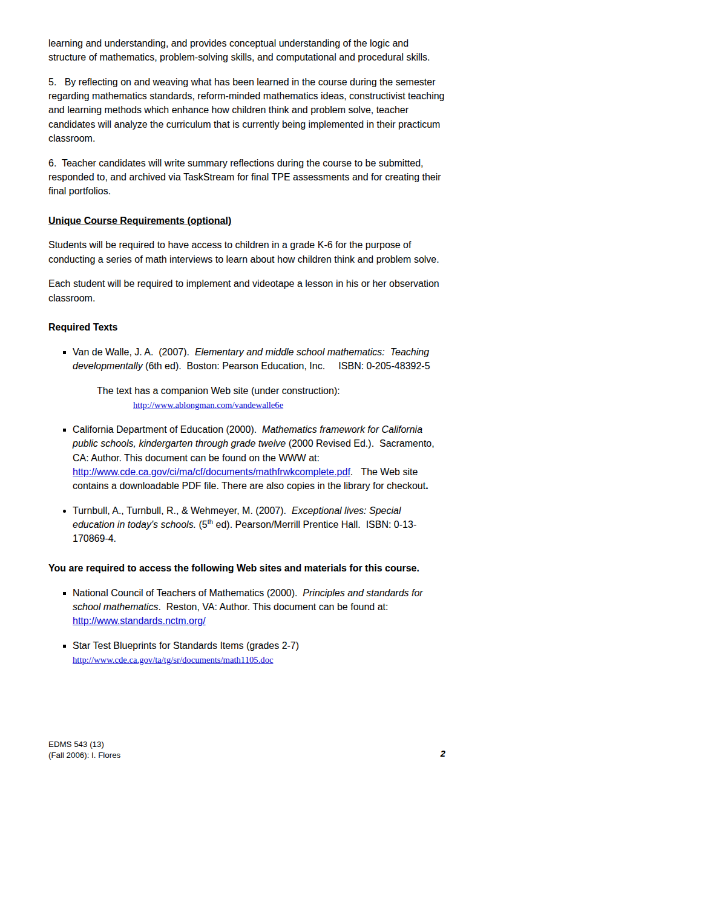learning and understanding, and provides conceptual understanding of the logic and structure of mathematics, problem-solving skills, and computational and procedural skills.
5. By reflecting on and weaving what has been learned in the course during the semester regarding mathematics standards, reform-minded mathematics ideas, constructivist teaching and learning methods which enhance how children think and problem solve, teacher candidates will analyze the curriculum that is currently being implemented in their practicum classroom.
6. Teacher candidates will write summary reflections during the course to be submitted, responded to, and archived via TaskStream for final TPE assessments and for creating their final portfolios.
Unique Course Requirements (optional)
Students will be required to have access to children in a grade K-6 for the purpose of conducting a series of math interviews to learn about how children think and problem solve.
Each student will be required to implement and videotape a lesson in his or her observation classroom.
Required Texts
Van de Walle, J. A. (2007). Elementary and middle school mathematics: Teaching developmentally (6th ed). Boston: Pearson Education, Inc. ISBN: 0-205-48392-5
The text has a companion Web site (under construction):
http://www.ablongman.com/vandewalle6e
California Department of Education (2000). Mathematics framework for California public schools, kindergarten through grade twelve (2000 Revised Ed.). Sacramento, CA: Author. This document can be found on the WWW at:
http://www.cde.ca.gov/ci/ma/cf/documents/mathfrwkcomplete.pdf. The Web site contains a downloadable PDF file. There are also copies in the library for checkout.
Turnbull, A., Turnbull, R., & Wehmeyer, M. (2007). Exceptional lives: Special education in today's schools. (5th ed). Pearson/Merrill Prentice Hall. ISBN: 0-13-170869-4.
You are required to access the following Web sites and materials for this course.
National Council of Teachers of Mathematics (2000). Principles and standards for school mathematics. Reston, VA: Author. This document can be found at:
http://www.standards.nctm.org/
Star Test Blueprints for Standards Items (grades 2-7)
http://www.cde.ca.gov/ta/tg/sr/documents/math1105.doc
EDMS 543 (13)
(Fall 2006): I. Flores
2